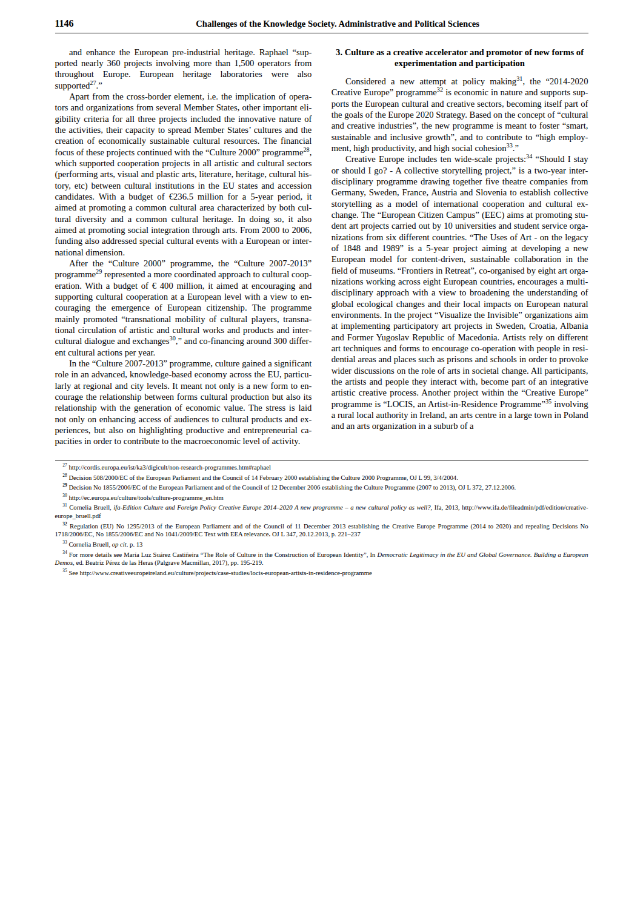1146 Challenges of the Knowledge Society. Administrative and Political Sciences
and enhance the European pre-industrial heritage. Raphael “supported nearly 360 projects involving more than 1,500 operators from throughout Europe. European heritage laboratories were also supported27.”
Apart from the cross-border element, i.e. the implication of operators and organizations from several Member States, other important eligibility criteria for all three projects included the innovative nature of the activities, their capacity to spread Member States’ cultures and the creation of economically sustainable cultural resources. The financial focus of these projects continued with the “Culture 2000” programme28, which supported cooperation projects in all artistic and cultural sectors (performing arts, visual and plastic arts, literature, heritage, cultural history, etc) between cultural institutions in the EU states and accession candidates. With a budget of €236.5 million for a 5-year period, it aimed at promoting a common cultural area characterized by both cultural diversity and a common cultural heritage. In doing so, it also aimed at promoting social integration through arts. From 2000 to 2006, funding also addressed special cultural events with a European or international dimension.
After the “Culture 2000” programme, the “Culture 2007-2013” programme29 represented a more coordinated approach to cultural cooperation. With a budget of € 400 million, it aimed at encouraging and supporting cultural cooperation at a European level with a view to encouraging the emergence of European citizenship. The programme mainly promoted “transnational mobility of cultural players, transnational circulation of artistic and cultural works and products and intercultural dialogue and exchanges30,” and co-financing around 300 different cultural actions per year.
In the “Culture 2007-2013” programme, culture gained a significant role in an advanced, knowledge-based economy across the EU, particularly at regional and city levels. It meant not only is a new form to encourage the relationship between forms cultural production but also its relationship with the generation of economic value. The stress is laid not only on enhancing access of audiences to cultural products and experiences, but also on highlighting productive and entrepreneurial capacities in order to contribute to the macroeconomic level of activity.
3. Culture as a creative accelerator and promotor of new forms of experimentation and participation
Considered a new attempt at policy making31, the “2014-2020 Creative Europe” programme32 is economic in nature and supports supports the European cultural and creative sectors, becoming itself part of the goals of the Europe 2020 Strategy. Based on the concept of “cultural and creative industries”, the new programme is meant to foster “smart, sustainable and inclusive growth”, and to contribute to “high employment, high productivity, and high social cohesion33.”
Creative Europe includes ten wide-scale projects:34 “Should I stay or should I go? - A collective storytelling project,” is a two-year interdisciplinary programme drawing together five theatre companies from Germany, Sweden, France, Austria and Slovenia to establish collective storytelling as a model of international cooperation and cultural exchange. The “European Citizen Campus” (EEC) aims at promoting student art projects carried out by 10 universities and student service organizations from six different countries. “The Uses of Art - on the legacy of 1848 and 1989” is a 5-year project aiming at developing a new European model for content-driven, sustainable collaboration in the field of museums. “Frontiers in Retreat”, co-organised by eight art organizations working across eight European countries, encourages a multidisciplinary approach with a view to broadening the understanding of global ecological changes and their local impacts on European natural environments. In the project “Visualize the Invisible” organizations aim at implementing participatory art projects in Sweden, Croatia, Albania and Former Yugoslav Republic of Macedonia. Artists rely on different art techniques and forms to encourage co-operation with people in residential areas and places such as prisons and schools in order to provoke wider discussions on the role of arts in societal change. All participants, the artists and people they interact with, become part of an integrative artistic creative process. Another project within the “Creative Europe” programme is “LOCIS, an Artist-in-Residence Programme”35 involving a rural local authority in Ireland, an arts centre in a large town in Poland and an arts organization in a suburb of a
27 http://cordis.europa.eu/ist/ka3/digicult/non-research-programmes.htm#raphael
28 Decision 508/2000/EC of the European Parliament and the Council of 14 February 2000 establishing the Culture 2000 Programme, OJ L 99, 3/4/2004.
29 Decision No 1855/2006/EC of the European Parliament and of the Council of 12 December 2006 establishing the Culture Programme (2007 to 2013), OJ L 372, 27.12.2006.
30 http://ec.europa.eu/culture/tools/culture-programme_en.htm
31 Cornelia Bruell, ifa-Edition Culture and Foreign Policy Creative Europe 2014–2020 A new programme – a new cultural policy as well?, Ifa, 2013, http://www.ifa.de/fileadmin/pdf/edition/creative-europe_bruell.pdf
32 Regulation (EU) No 1295/2013 of the European Parliament and of the Council of 11 December 2013 establishing the Creative Europe Programme (2014 to 2020) and repealing Decisions No 1718/2006/EC, No 1855/2006/EC and No 1041/2009/EC Text with EEA relevance. OJ L 347, 20.12.2013, p. 221–237
33 Cornelia Bruell, op cit. p. 13
34 For more details see María Luz Suárez Castiñeira “The Role of Culture in the Construction of European Identity”, In Democratic Legitimacy in the EU and Global Governance. Building a European Demos, ed. Beatriz Pérez de las Heras (Palgrave Macmillan, 2017), pp. 195-219.
35 See http://www.creativeeuropeireland.eu/culture/projects/case-studies/locis-european-artists-in-residence-programme